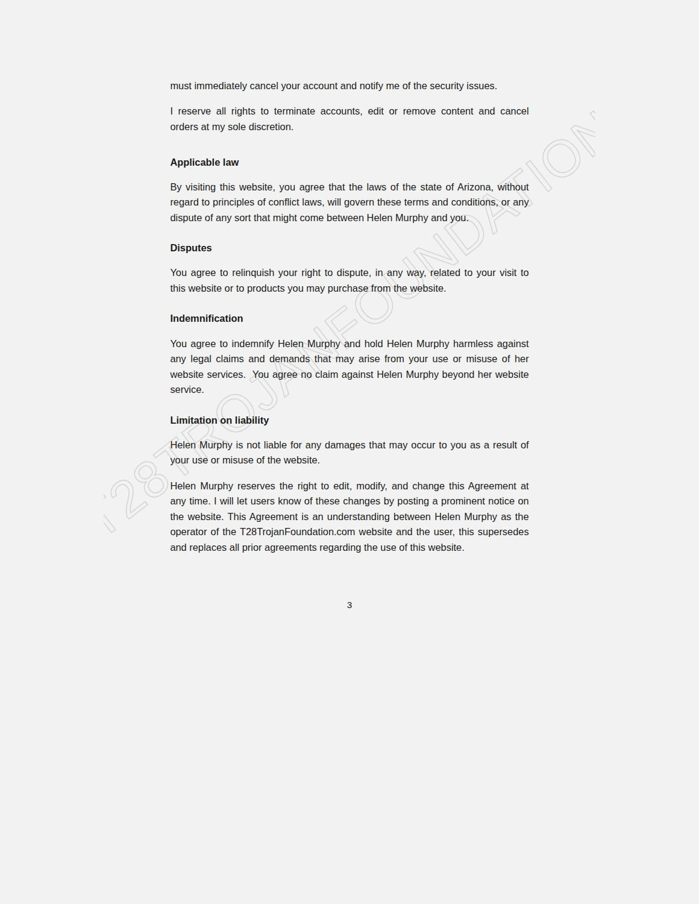T28TROJANFOUNDATION
must immediately cancel your account and notify me of the security issues.
I reserve all rights to terminate accounts, edit or remove content and cancel orders at my sole discretion.
Applicable law
By visiting this website, you agree that the laws of the state of Arizona, without regard to principles of conflict laws, will govern these terms and conditions, or any dispute of any sort that might come between Helen Murphy and you.
Disputes
You agree to relinquish your right to dispute, in any way, related to your visit to this website or to products you may purchase from the website.
Indemnification
You agree to indemnify Helen Murphy and hold Helen Murphy harmless against any legal claims and demands that may arise from your use or misuse of her website services. You agree no claim against Helen Murphy beyond her website service.
Limitation on liability
Helen Murphy is not liable for any damages that may occur to you as a result of your use or misuse of the website.
Helen Murphy reserves the right to edit, modify, and change this Agreement at any time. I will let users know of these changes by posting a prominent notice on the website. This Agreement is an understanding between Helen Murphy as the operator of the T28TrojanFoundation.com website and the user, this supersedes and replaces all prior agreements regarding the use of this website.
3